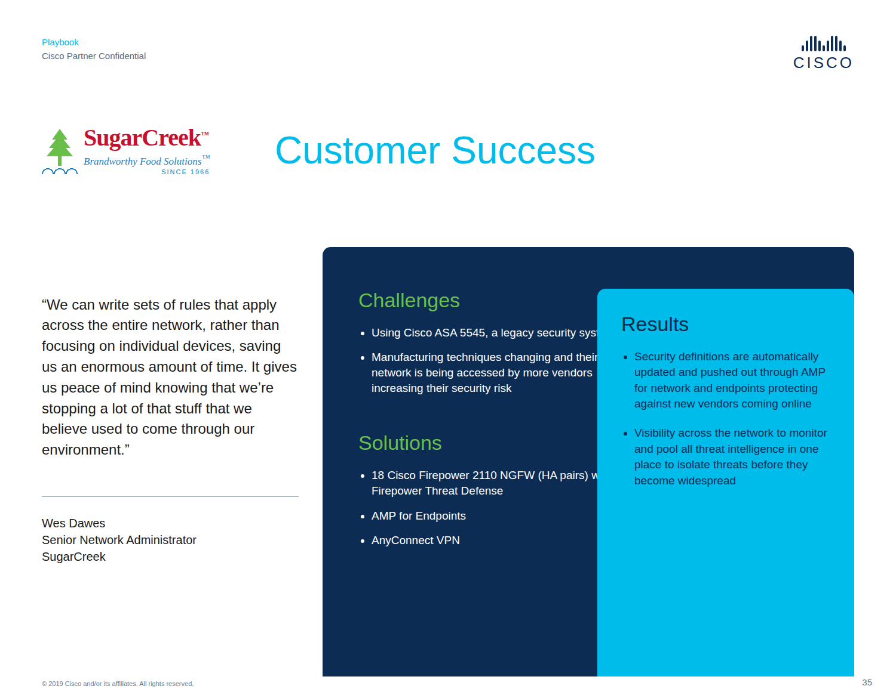Playbook
Cisco Partner Confidential
CISCO
SugarCreek™
Brandworthy Food Solutions™
SINCE 1966
Customer Success
“We can write sets of rules that apply across the entire network, rather than focusing on individual devices, saving us an enormous amount of time. It gives us peace of mind knowing that we’re stopping a lot of that stuff that we believe used to come through our environment.”
Wes Dawes
Senior Network Administrator
SugarCreek
Challenges
Using Cisco ASA 5545, a legacy security system
Manufacturing techniques changing and their network is being accessed by more vendors increasing their security risk
Solutions
18 Cisco Firepower 2110 NGFW (HA pairs) with Firepower Threat Defense
AMP for Endpoints
AnyConnect VPN
Results
Security definitions are automatically updated and pushed out through AMP for network and endpoints protecting against new vendors coming online
Visibility across the network to monitor and pool all threat intelligence in one place to isolate threats before they become widespread
© 2019 Cisco and/or its affiliates. All rights reserved.
35